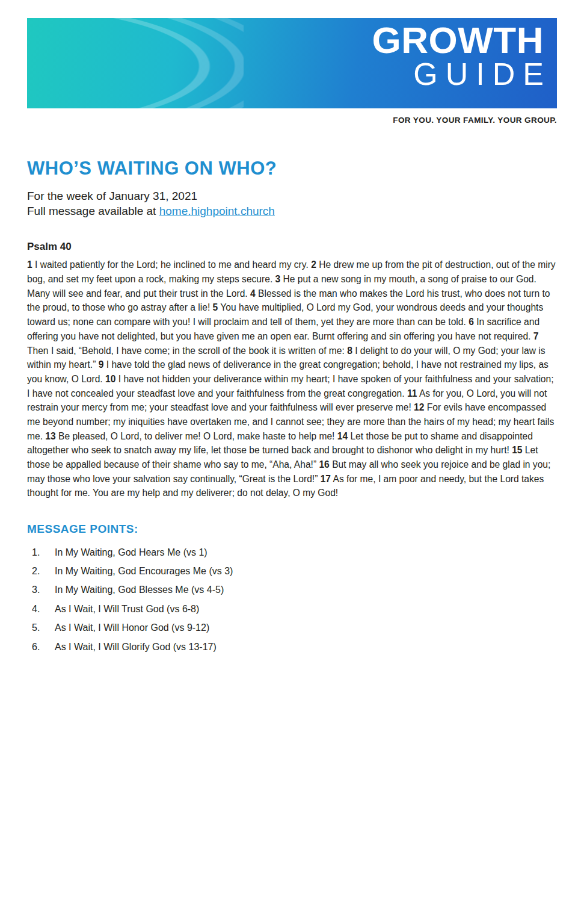GROWTH GUIDE
For you. Your family. Your group.
Who’s Waiting On Who?
For the week of January 31, 2021
Full message available at home.highpoint.church
Psalm 40
1 I waited patiently for the Lord; he inclined to me and heard my cry. 2 He drew me up from the pit of destruction, out of the miry bog, and set my feet upon a rock, making my steps secure. 3 He put a new song in my mouth, a song of praise to our God. Many will see and fear, and put their trust in the Lord. 4 Blessed is the man who makes the Lord his trust, who does not turn to the proud, to those who go astray after a lie! 5 You have multiplied, O Lord my God, your wondrous deeds and your thoughts toward us; none can compare with you! I will proclaim and tell of them, yet they are more than can be told. 6 In sacrifice and offering you have not delighted, but you have given me an open ear. Burnt offering and sin offering you have not required. 7 Then I said, “Behold, I have come; in the scroll of the book it is written of me: 8 I delight to do your will, O my God; your law is within my heart.” 9 I have told the glad news of deliverance in the great congregation; behold, I have not restrained my lips, as you know, O Lord. 10 I have not hidden your deliverance within my heart; I have spoken of your faithfulness and your salvation; I have not concealed your steadfast love and your faithfulness from the great congregation. 11 As for you, O Lord, you will not restrain your mercy from me; your steadfast love and your faithfulness will ever preserve me! 12 For evils have encompassed me beyond number; my iniquities have overtaken me, and I cannot see; they are more than the hairs of my head; my heart fails me. 13 Be pleased, O Lord, to deliver me! O Lord, make haste to help me! 14 Let those be put to shame and disappointed altogether who seek to snatch away my life, let those be turned back and brought to dishonor who delight in my hurt! 15 Let those be appalled because of their shame who say to me, “Aha, Aha!” 16 But may all who seek you rejoice and be glad in you; may those who love your salvation say continually, “Great is the Lord!” 17 As for me, I am poor and needy, but the Lord takes thought for me. You are my help and my deliverer; do not delay, O my God!
Message Points:
In My Waiting, God Hears Me (vs 1)
In My Waiting, God Encourages Me (vs 3)
In My Waiting, God Blesses Me (vs 4-5)
As I Wait, I Will Trust God (vs 6-8)
As I Wait, I Will Honor God (vs 9-12)
As I Wait, I Will Glorify God (vs 13-17)